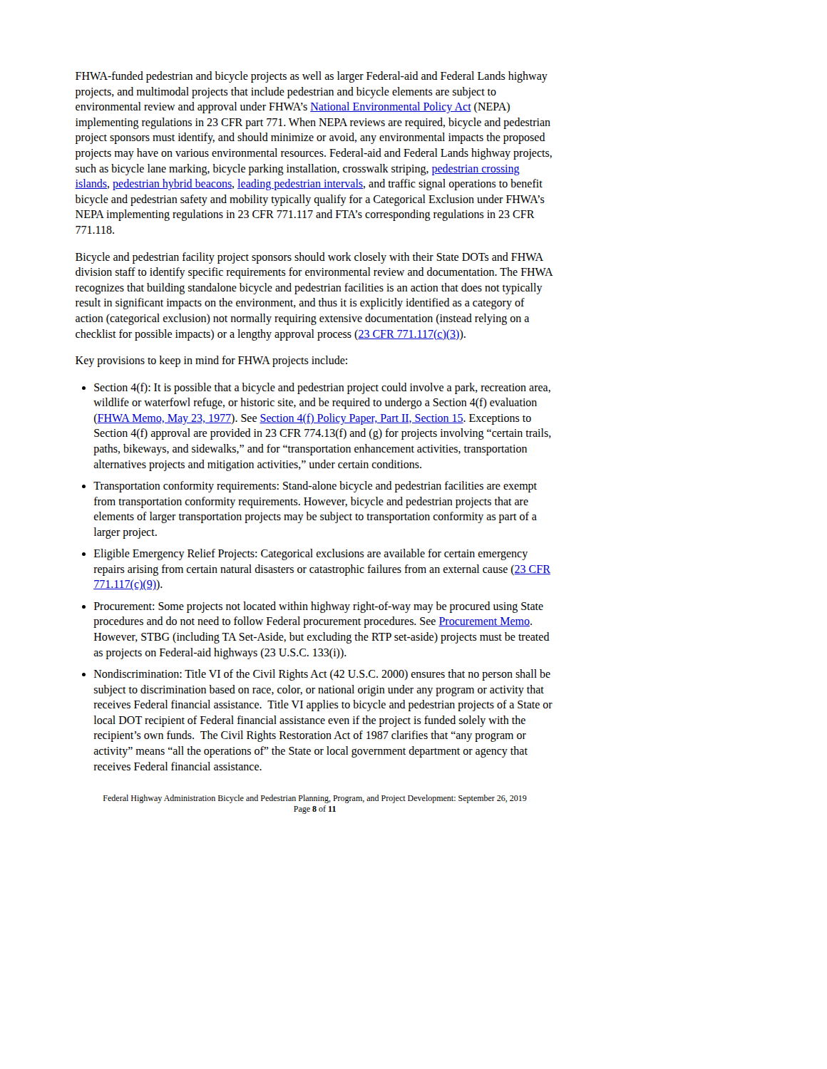FHWA-funded pedestrian and bicycle projects as well as larger Federal-aid and Federal Lands highway projects, and multimodal projects that include pedestrian and bicycle elements are subject to environmental review and approval under FHWA’s National Environmental Policy Act (NEPA) implementing regulations in 23 CFR part 771. When NEPA reviews are required, bicycle and pedestrian project sponsors must identify, and should minimize or avoid, any environmental impacts the proposed projects may have on various environmental resources. Federal-aid and Federal Lands highway projects, such as bicycle lane marking, bicycle parking installation, crosswalk striping, pedestrian crossing islands, pedestrian hybrid beacons, leading pedestrian intervals, and traffic signal operations to benefit bicycle and pedestrian safety and mobility typically qualify for a Categorical Exclusion under FHWA’s NEPA implementing regulations in 23 CFR 771.117 and FTA’s corresponding regulations in 23 CFR 771.118.
Bicycle and pedestrian facility project sponsors should work closely with their State DOTs and FHWA division staff to identify specific requirements for environmental review and documentation. The FHWA recognizes that building standalone bicycle and pedestrian facilities is an action that does not typically result in significant impacts on the environment, and thus it is explicitly identified as a category of action (categorical exclusion) not normally requiring extensive documentation (instead relying on a checklist for possible impacts) or a lengthy approval process (23 CFR 771.117(c)(3)).
Key provisions to keep in mind for FHWA projects include:
Section 4(f): It is possible that a bicycle and pedestrian project could involve a park, recreation area, wildlife or waterfowl refuge, or historic site, and be required to undergo a Section 4(f) evaluation (FHWA Memo, May 23, 1977). See Section 4(f) Policy Paper, Part II, Section 15. Exceptions to Section 4(f) approval are provided in 23 CFR 774.13(f) and (g) for projects involving “certain trails, paths, bikeways, and sidewalks,” and for “transportation enhancement activities, transportation alternatives projects and mitigation activities,” under certain conditions.
Transportation conformity requirements: Stand-alone bicycle and pedestrian facilities are exempt from transportation conformity requirements. However, bicycle and pedestrian projects that are elements of larger transportation projects may be subject to transportation conformity as part of a larger project.
Eligible Emergency Relief Projects: Categorical exclusions are available for certain emergency repairs arising from certain natural disasters or catastrophic failures from an external cause (23 CFR 771.117(c)(9)).
Procurement: Some projects not located within highway right-of-way may be procured using State procedures and do not need to follow Federal procurement procedures. See Procurement Memo. However, STBG (including TA Set-Aside, but excluding the RTP set-aside) projects must be treated as projects on Federal-aid highways (23 U.S.C. 133(i)).
Nondiscrimination: Title VI of the Civil Rights Act (42 U.S.C. 2000) ensures that no person shall be subject to discrimination based on race, color, or national origin under any program or activity that receives Federal financial assistance. Title VI applies to bicycle and pedestrian projects of a State or local DOT recipient of Federal financial assistance even if the project is funded solely with the recipient’s own funds. The Civil Rights Restoration Act of 1987 clarifies that “any program or activity” means “all the operations of” the State or local government department or agency that receives Federal financial assistance.
Federal Highway Administration Bicycle and Pedestrian Planning, Program, and Project Development: September 26, 2019
Page 8 of 11